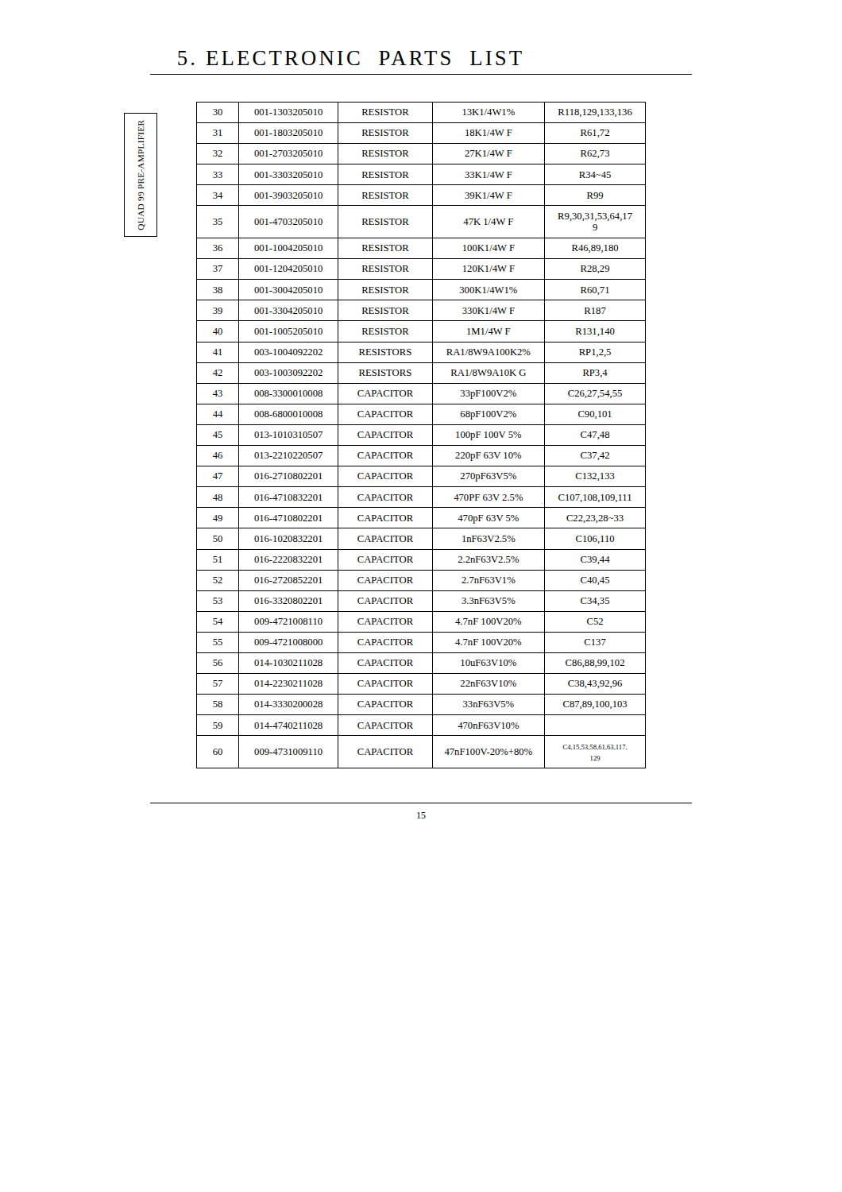QUAD 99 PRE-AMPLIFIER
5. ELECTRONIC PARTS LIST
| 30 | 001-1303205010 | RESISTOR | 13K1/4W1% | R118,129,133,136 |
| 31 | 001-1803205010 | RESISTOR | 18K1/4W F | R61,72 |
| 32 | 001-2703205010 | RESISTOR | 27K1/4W F | R62,73 |
| 33 | 001-3303205010 | RESISTOR | 33K1/4W F | R34~45 |
| 34 | 001-3903205010 | RESISTOR | 39K1/4W F | R99 |
| 35 | 001-4703205010 | RESISTOR | 47K 1/4W F | R9,30,31,53,64,17 9 |
| 36 | 001-1004205010 | RESISTOR | 100K1/4W F | R46,89,180 |
| 37 | 001-1204205010 | RESISTOR | 120K1/4W F | R28,29 |
| 38 | 001-3004205010 | RESISTOR | 300K1/4W1% | R60,71 |
| 39 | 001-3304205010 | RESISTOR | 330K1/4W F | R187 |
| 40 | 001-1005205010 | RESISTOR | 1M1/4W F | R131,140 |
| 41 | 003-1004092202 | RESISTORS | RA1/8W9A100K2% | RP1,2,5 |
| 42 | 003-1003092202 | RESISTORS | RA1/8W9A10K G | RP3,4 |
| 43 | 008-3300010008 | CAPACITOR | 33pF100V2% | C26,27,54,55 |
| 44 | 008-6800010008 | CAPACITOR | 68pF100V2% | C90,101 |
| 45 | 013-1010310507 | CAPACITOR | 100pF 100V 5% | C47,48 |
| 46 | 013-2210220507 | CAPACITOR | 220pF 63V 10% | C37,42 |
| 47 | 016-2710802201 | CAPACITOR | 270pF63V5% | C132,133 |
| 48 | 016-4710832201 | CAPACITOR | 470PF 63V 2.5% | C107,108,109,111 |
| 49 | 016-4710802201 | CAPACITOR | 470pF 63V 5% | C22,23,28~33 |
| 50 | 016-1020832201 | CAPACITOR | 1nF63V2.5% | C106,110 |
| 51 | 016-2220832201 | CAPACITOR | 2.2nF63V2.5% | C39,44 |
| 52 | 016-2720852201 | CAPACITOR | 2.7nF63V1% | C40,45 |
| 53 | 016-3320802201 | CAPACITOR | 3.3nF63V5% | C34,35 |
| 54 | 009-4721008110 | CAPACITOR | 4.7nF 100V20% | C52 |
| 55 | 009-4721008000 | CAPACITOR | 4.7nF 100V20% | C137 |
| 56 | 014-1030211028 | CAPACITOR | 10uF63V10% | C86,88,99,102 |
| 57 | 014-2230211028 | CAPACITOR | 22nF63V10% | C38,43,92,96 |
| 58 | 014-3330200028 | CAPACITOR | 33nF63V5% | C87,89,100,103 |
| 59 | 014-4740211028 | CAPACITOR | 470nF63V10% | |
| 60 | 009-4731009110 | CAPACITOR | 47nF100V-20%+80% | C4,15,53,58,61,63,117, 129 |
15